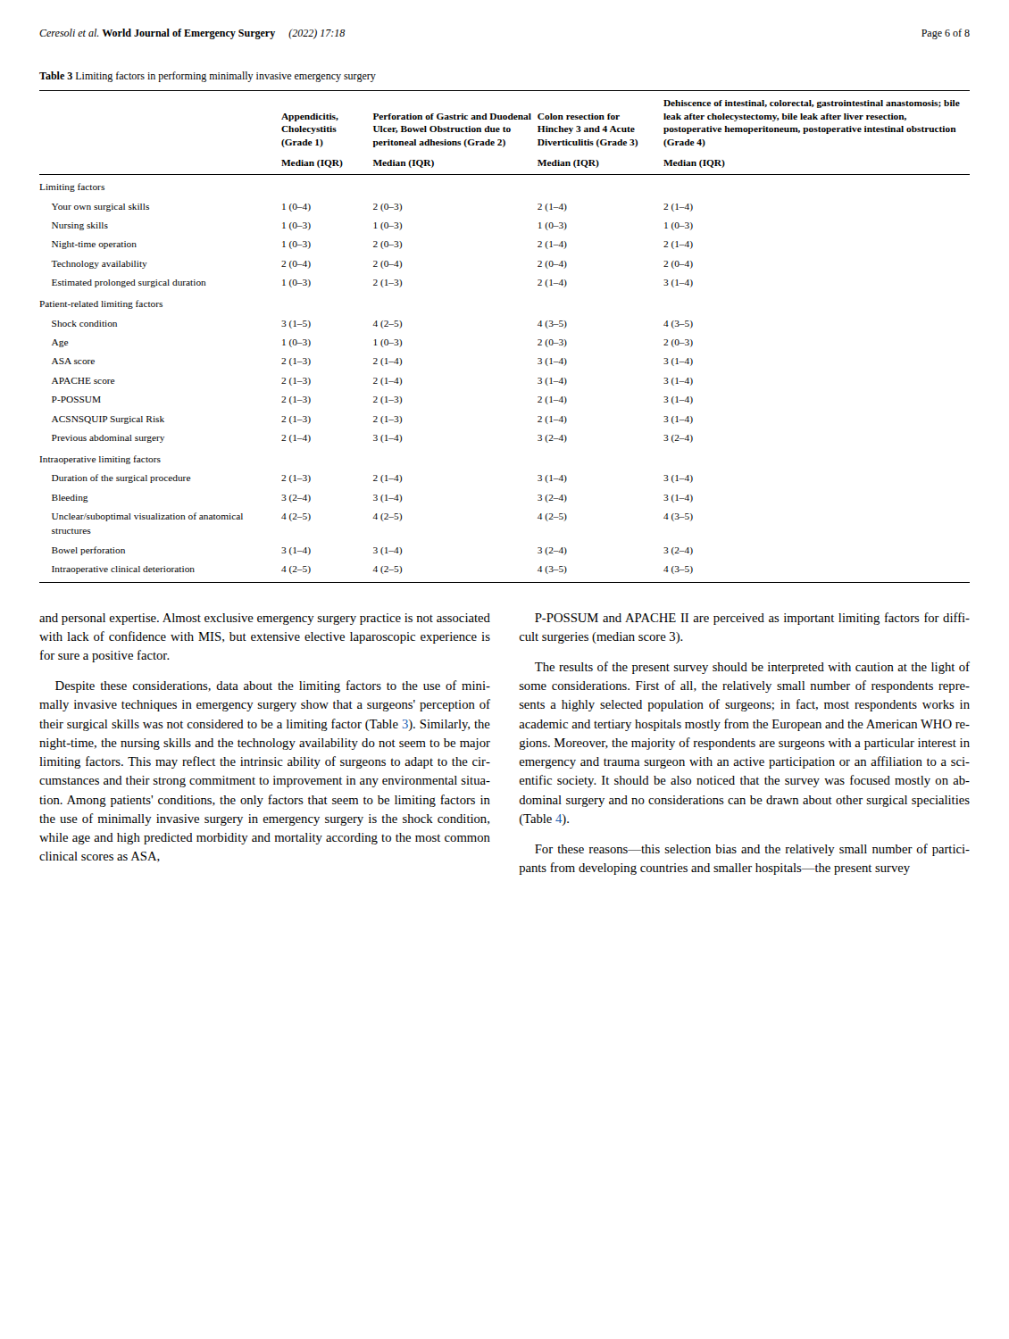Ceresoli et al. World Journal of Emergency Surgery (2022) 17:18
Page 6 of 8
Table 3 Limiting factors in performing minimally invasive emergency surgery
| | Appendicitis, Cholecystitis (Grade 1) | Perforation of Gastric and Duodenal Ulcer, Bowel Obstruction due to peritoneal adhesions (Grade 2) | Colon resection for Hinchey 3 and 4 Acute Diverticulitis (Grade 3) | Dehiscence of intestinal, colorectal, gastrointestinal anastomosis; bile leak after cholecystectomy, bile leak after liver resection, postoperative hemoperitoneum, postoperative intestinal obstruction (Grade 4) |
| --- | --- | --- | --- | --- |
| | Median (IQR) | Median (IQR) | Median (IQR) | Median (IQR) |
| Limiting factors | | | | |
| Your own surgical skills | 1 (0–4) | 2 (0–3) | 2 (1–4) | 2 (1–4) |
| Nursing skills | 1 (0–3) | 1 (0–3) | 1 (0–3) | 1 (0–3) |
| Night-time operation | 1 (0–3) | 2 (0–3) | 2 (1–4) | 2 (1–4) |
| Technology availability | 2 (0–4) | 2 (0–4) | 2 (0–4) | 2 (0–4) |
| Estimated prolonged surgical duration | 1 (0–3) | 2 (1–3) | 2 (1–4) | 3 (1–4) |
| Patient-related limiting factors | | | | |
| Shock condition | 3 (1–5) | 4 (2–5) | 4 (3–5) | 4 (3–5) |
| Age | 1 (0–3) | 1 (0–3) | 2 (0–3) | 2 (0–3) |
| ASA score | 2 (1–3) | 2 (1–4) | 3 (1–4) | 3 (1–4) |
| APACHE score | 2 (1–3) | 2 (1–4) | 3 (1–4) | 3 (1–4) |
| P-POSSUM | 2 (1–3) | 2 (1–3) | 2 (1–4) | 3 (1–4) |
| ACSNSQUIP Surgical Risk | 2 (1–3) | 2 (1–3) | 2 (1–4) | 3 (1–4) |
| Previous abdominal surgery | 2 (1–4) | 3 (1–4) | 3 (2–4) | 3 (2–4) |
| Intraoperative limiting factors | | | | |
| Duration of the surgical procedure | 2 (1–3) | 2 (1–4) | 3 (1–4) | 3 (1–4) |
| Bleeding | 3 (2–4) | 3 (1–4) | 3 (2–4) | 3 (1–4) |
| Unclear/suboptimal visualization of anatomical structures | 4 (2–5) | 4 (2–5) | 4 (2–5) | 4 (3–5) |
| Bowel perforation | 3 (1–4) | 3 (1–4) | 3 (2–4) | 3 (2–4) |
| Intraoperative clinical deterioration | 4 (2–5) | 4 (2–5) | 4 (3–5) | 4 (3–5) |
and personal expertise. Almost exclusive emergency surgery practice is not associated with lack of confidence with MIS, but extensive elective laparoscopic experience is for sure a positive factor.
Despite these considerations, data about the limiting factors to the use of minimally invasive techniques in emergency surgery show that a surgeons' perception of their surgical skills was not considered to be a limiting factor (Table 3). Similarly, the night-time, the nursing skills and the technology availability do not seem to be major limiting factors. This may reflect the intrinsic ability of surgeons to adapt to the circumstances and their strong commitment to improvement in any environmental situation. Among patients' conditions, the only factors that seem to be limiting factors in the use of minimally invasive surgery in emergency surgery is the shock condition, while age and high predicted morbidity and mortality according to the most common clinical scores as ASA,
P-POSSUM and APACHE II are perceived as important limiting factors for difficult surgeries (median score 3).
The results of the present survey should be interpreted with caution at the light of some considerations. First of all, the relatively small number of respondents represents a highly selected population of surgeons; in fact, most respondents works in academic and tertiary hospitals mostly from the European and the American WHO regions. Moreover, the majority of respondents are surgeons with a particular interest in emergency and trauma surgeon with an active participation or an affiliation to a scientific society. It should be also noticed that the survey was focused mostly on abdominal surgery and no considerations can be drawn about other surgical specialities (Table 4).
For these reasons—this selection bias and the relatively small number of participants from developing countries and smaller hospitals—the present survey